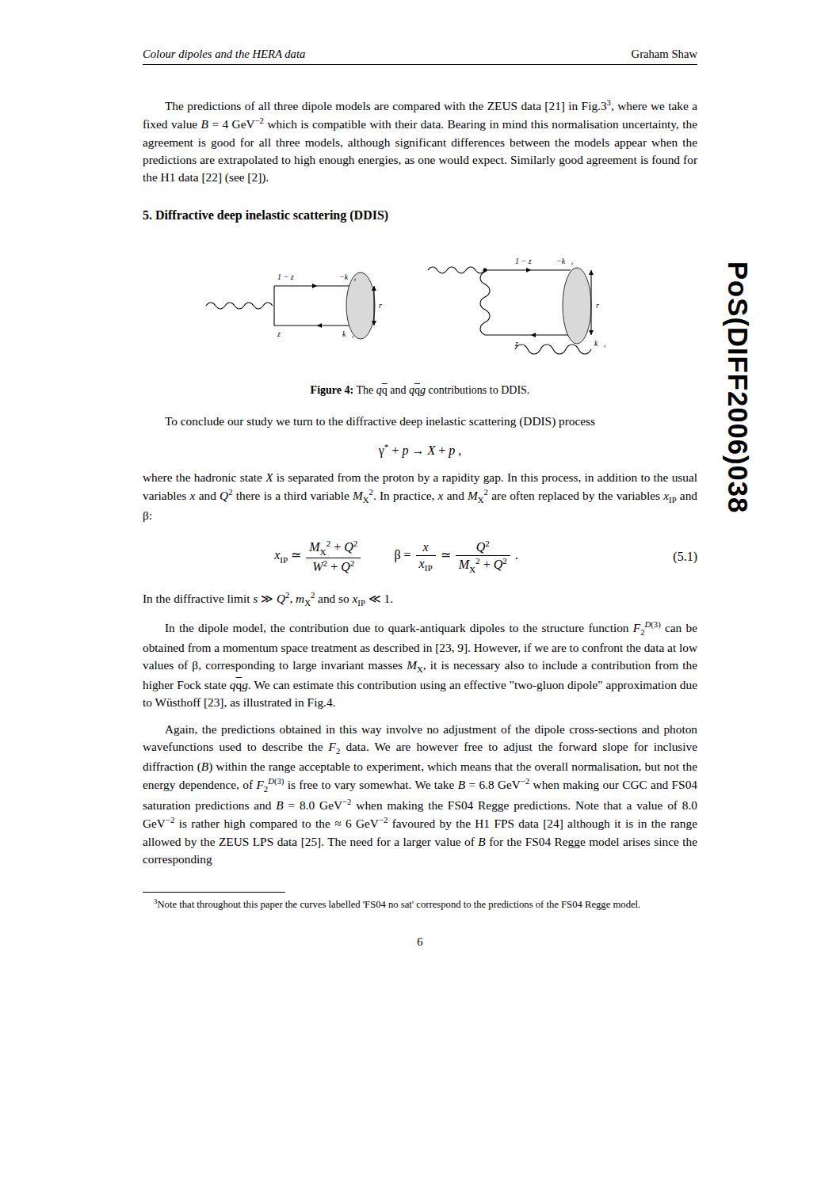Colour dipoles and the HERA data
Graham Shaw
PoS(DIFF2006)038
The predictions of all three dipole models are compared with the ZEUS data [21] in Fig.33, where we take a fixed value B = 4 GeV−2 which is compatible with their data. Bearing in mind this normalisation uncertainty, the agreement is good for all three models, although significant differences between the models appear when the predictions are extrapolated to high enough energies, as one would expect. Similarly good agreement is found for the H1 data [22] (see [2]).
5. Diffractive deep inelastic scattering (DDIS)
1 − z z −k⃗t k⃗t r 1 − z z −k⃗t k⃗t r
Figure 4: The qq and qqg contributions to DDIS.
To conclude our study we turn to the diffractive deep inelastic scattering (DDIS) process
γ* + p → X + p ,
where the hadronic state X is separated from the proton by a rapidity gap. In this process, in addition to the usual variables x and Q2 there is a third variable MX2. In practice, x and MX2 are often replaced by the variables xIP and β:
xIP ≃ MX2 + Q2 W2 + Q2 β = xxIP ≃ Q2 MX2 + Q2 .
(5.1)
In the diffractive limit s ≫ Q2, mX2 and so xIP ≪ 1.
In the dipole model, the contribution due to quark-antiquark dipoles to the structure function F2D(3) can be obtained from a momentum space treatment as described in [23, 9]. However, if we are to confront the data at low values of β, corresponding to large invariant masses MX, it is necessary also to include a contribution from the higher Fock state qqg. We can estimate this contribution using an effective "two-gluon dipole" approximation due to Wüsthoff [23], as illustrated in Fig.4.
Again, the predictions obtained in this way involve no adjustment of the dipole cross-sections and photon wavefunctions used to describe the F2 data. We are however free to adjust the forward slope for inclusive diffraction (B) within the range acceptable to experiment, which means that the overall normalisation, but not the energy dependence, of F2D(3) is free to vary somewhat. We take B = 6.8 GeV−2 when making our CGC and FS04 saturation predictions and B = 8.0 GeV−2 when making the FS04 Regge predictions. Note that a value of 8.0 GeV−2 is rather high compared to the ≈ 6 GeV−2 favoured by the H1 FPS data [24] although it is in the range allowed by the ZEUS LPS data [25]. The need for a larger value of B for the FS04 Regge model arises since the corresponding
3Note that throughout this paper the curves labelled 'FS04 no sat' correspond to the predictions of the FS04 Regge model.
6